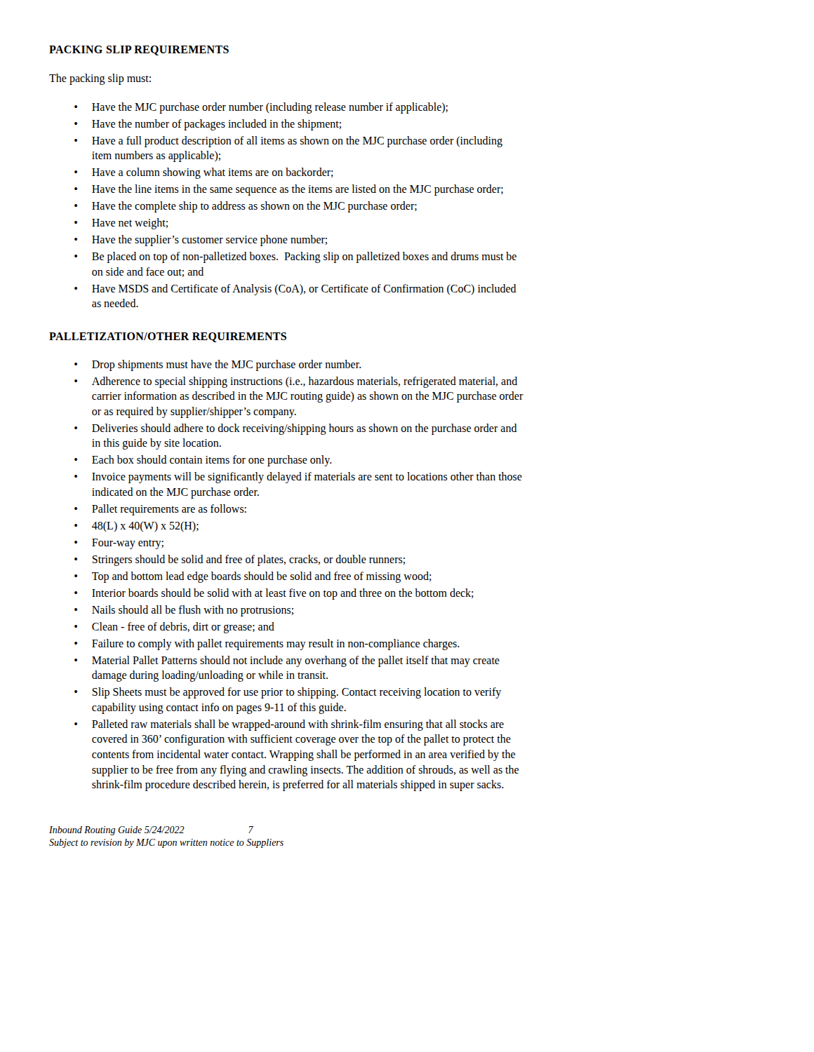PACKING SLIP REQUIREMENTS
The packing slip must:
Have the MJC purchase order number (including release number if applicable);
Have the number of packages included in the shipment;
Have a full product description of all items as shown on the MJC purchase order (including item numbers as applicable);
Have a column showing what items are on backorder;
Have the line items in the same sequence as the items are listed on the MJC purchase order;
Have the complete ship to address as shown on the MJC purchase order;
Have net weight;
Have the supplier’s customer service phone number;
Be placed on top of non-palletized boxes. Packing slip on palletized boxes and drums must be on side and face out; and
Have MSDS and Certificate of Analysis (CoA), or Certificate of Confirmation (CoC) included as needed.
PALLETIZATION/OTHER REQUIREMENTS
Drop shipments must have the MJC purchase order number.
Adherence to special shipping instructions (i.e., hazardous materials, refrigerated material, and carrier information as described in the MJC routing guide) as shown on the MJC purchase order or as required by supplier/shipper’s company.
Deliveries should adhere to dock receiving/shipping hours as shown on the purchase order and in this guide by site location.
Each box should contain items for one purchase only.
Invoice payments will be significantly delayed if materials are sent to locations other than those indicated on the MJC purchase order.
Pallet requirements are as follows:
48(L) x 40(W) x 52(H);
Four-way entry;
Stringers should be solid and free of plates, cracks, or double runners;
Top and bottom lead edge boards should be solid and free of missing wood;
Interior boards should be solid with at least five on top and three on the bottom deck;
Nails should all be flush with no protrusions;
Clean - free of debris, dirt or grease; and
Failure to comply with pallet requirements may result in non-compliance charges.
Material Pallet Patterns should not include any overhang of the pallet itself that may create damage during loading/unloading or while in transit.
Slip Sheets must be approved for use prior to shipping. Contact receiving location to verify capability using contact info on pages 9-11 of this guide.
Palleted raw materials shall be wrapped-around with shrink-film ensuring that all stocks are covered in 360’ configuration with sufficient coverage over the top of the pallet to protect the contents from incidental water contact. Wrapping shall be performed in an area verified by the supplier to be free from any flying and crawling insects. The addition of shrouds, as well as the shrink-film procedure described herein, is preferred for all materials shipped in super sacks.
Inbound Routing Guide 5/24/2022 7
Subject to revision by MJC upon written notice to Suppliers